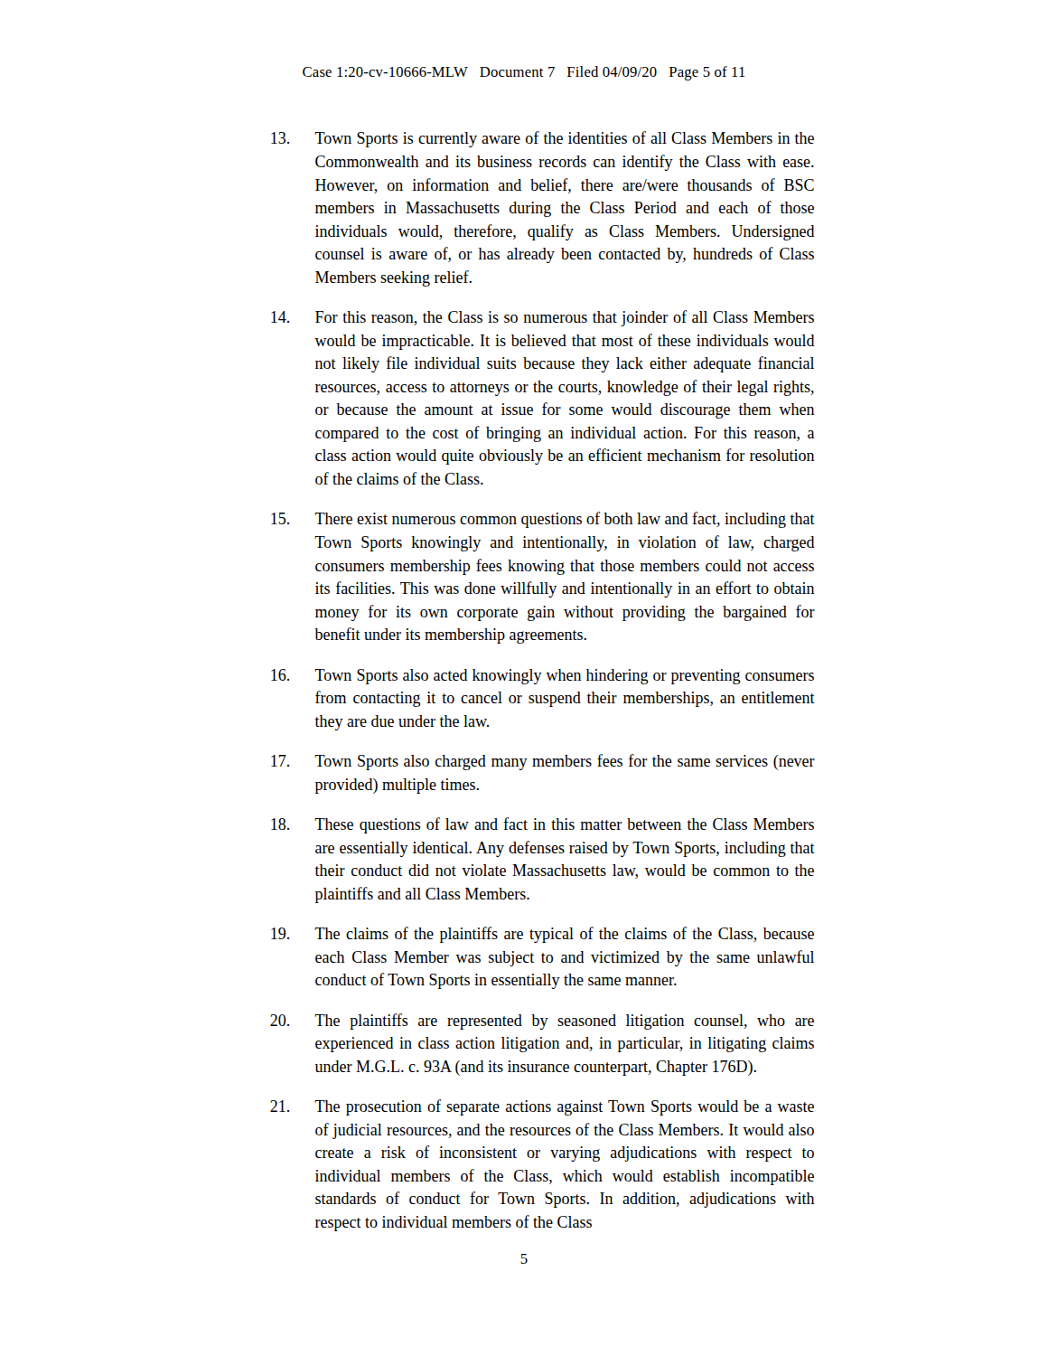Case 1:20-cv-10666-MLW Document 7 Filed 04/09/20 Page 5 of 11
13. Town Sports is currently aware of the identities of all Class Members in the Commonwealth and its business records can identify the Class with ease. However, on information and belief, there are/were thousands of BSC members in Massachusetts during the Class Period and each of those individuals would, therefore, qualify as Class Members. Undersigned counsel is aware of, or has already been contacted by, hundreds of Class Members seeking relief.
14. For this reason, the Class is so numerous that joinder of all Class Members would be impracticable. It is believed that most of these individuals would not likely file individual suits because they lack either adequate financial resources, access to attorneys or the courts, knowledge of their legal rights, or because the amount at issue for some would discourage them when compared to the cost of bringing an individual action. For this reason, a class action would quite obviously be an efficient mechanism for resolution of the claims of the Class.
15. There exist numerous common questions of both law and fact, including that Town Sports knowingly and intentionally, in violation of law, charged consumers membership fees knowing that those members could not access its facilities. This was done willfully and intentionally in an effort to obtain money for its own corporate gain without providing the bargained for benefit under its membership agreements.
16. Town Sports also acted knowingly when hindering or preventing consumers from contacting it to cancel or suspend their memberships, an entitlement they are due under the law.
17. Town Sports also charged many members fees for the same services (never provided) multiple times.
18. These questions of law and fact in this matter between the Class Members are essentially identical. Any defenses raised by Town Sports, including that their conduct did not violate Massachusetts law, would be common to the plaintiffs and all Class Members.
19. The claims of the plaintiffs are typical of the claims of the Class, because each Class Member was subject to and victimized by the same unlawful conduct of Town Sports in essentially the same manner.
20. The plaintiffs are represented by seasoned litigation counsel, who are experienced in class action litigation and, in particular, in litigating claims under M.G.L. c. 93A (and its insurance counterpart, Chapter 176D).
21. The prosecution of separate actions against Town Sports would be a waste of judicial resources, and the resources of the Class Members. It would also create a risk of inconsistent or varying adjudications with respect to individual members of the Class, which would establish incompatible standards of conduct for Town Sports. In addition, adjudications with respect to individual members of the Class
5